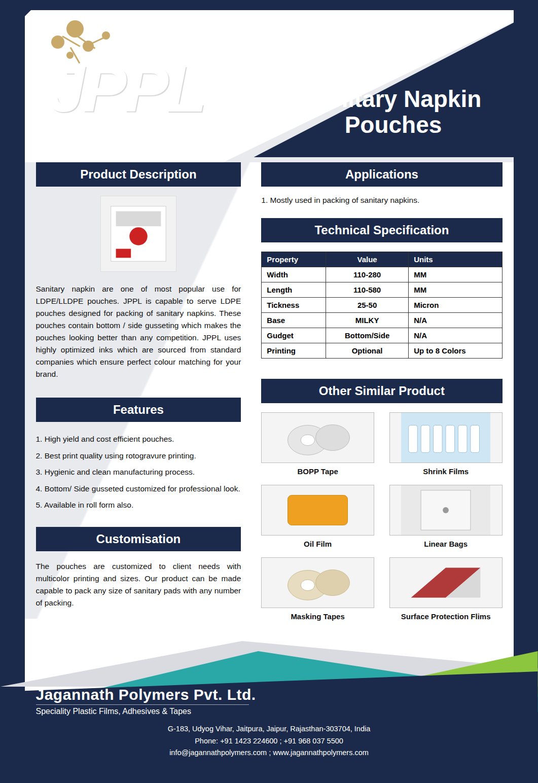JPPL
Sanitary Napkin
Pouches
Product Description
Sanitary napkin are one of most popular use for LDPE/LLDPE pouches. JPPL is capable to serve LDPE pouches designed for packing of sanitary napkins. These pouches contain bottom / side gusseting which makes the pouches looking better than any competition. JPPL uses highly optimized inks which are sourced from standard companies which ensure perfect colour matching for your brand.
Features
1. High yield and cost efficient pouches.
2. Best print quality using rotogravure printing.
3. Hygienic and clean manufacturing process.
4. Bottom/ Side gusseted customized for professional look.
5. Available in roll form also.
Customisation
The pouches are customized to client needs with multicolor printing and sizes. Our product can be made capable to pack any size of sanitary pads with any number of packing.
Applications
1. Mostly used in packing of sanitary napkins.
Technical Specification
| Property | Value | Units |
| --- | --- | --- |
| Width | 110-280 | MM |
| Length | 110-580 | MM |
| Tickness | 25-50 | Micron |
| Base | MILKY | N/A |
| Gudget | Bottom/Side | N/A |
| Printing | Optional | Up to 8 Colors |
Other Similar Product
BOPP Tape
Shrink Films
Oil Film
Linear Bags
Masking Tapes
Surface Protection Flims
Jagannath Polymers Pvt. Ltd.
Speciality Plastic Films, Adhesives & Tapes
G-183, Udyog Vihar, Jaitpura, Jaipur, Rajasthan-303704, India
Phone: +91 1423 224600 ; +91 968 037 5500
info@jagannathpolymers.com ; www.jagannathpolymers.com